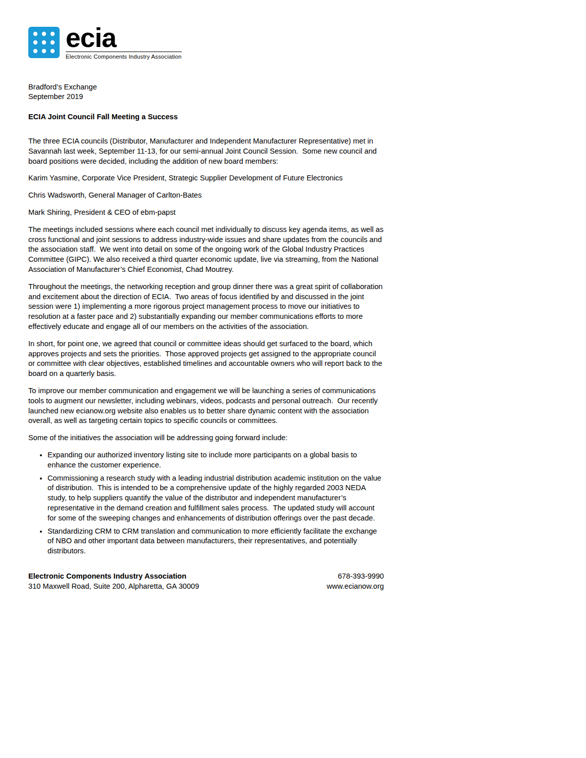ecia
Electronic Components Industry Association
Bradford’s Exchange
September 2019
ECIA Joint Council Fall Meeting a Success
The three ECIA councils (Distributor, Manufacturer and Independent Manufacturer Representative) met in Savannah last week, September 11-13, for our semi-annual Joint Council Session. Some new council and board positions were decided, including the addition of new board members:
Karim Yasmine, Corporate Vice President, Strategic Supplier Development of Future Electronics
Chris Wadsworth, General Manager of Carlton-Bates
Mark Shiring, President & CEO of ebm-papst
The meetings included sessions where each council met individually to discuss key agenda items, as well as cross functional and joint sessions to address industry-wide issues and share updates from the councils and the association staff. We went into detail on some of the ongoing work of the Global Industry Practices Committee (GIPC). We also received a third quarter economic update, live via streaming, from the National Association of Manufacturer’s Chief Economist, Chad Moutrey.
Throughout the meetings, the networking reception and group dinner there was a great spirit of collaboration and excitement about the direction of ECIA. Two areas of focus identified by and discussed in the joint session were 1) implementing a more rigorous project management process to move our initiatives to resolution at a faster pace and 2) substantially expanding our member communications efforts to more effectively educate and engage all of our members on the activities of the association.
In short, for point one, we agreed that council or committee ideas should get surfaced to the board, which approves projects and sets the priorities. Those approved projects get assigned to the appropriate council or committee with clear objectives, established timelines and accountable owners who will report back to the board on a quarterly basis.
To improve our member communication and engagement we will be launching a series of communications tools to augment our newsletter, including webinars, videos, podcasts and personal outreach. Our recently launched new ecianow.org website also enables us to better share dynamic content with the association overall, as well as targeting certain topics to specific councils or committees.
Some of the initiatives the association will be addressing going forward include:
Expanding our authorized inventory listing site to include more participants on a global basis to enhance the customer experience.
Commissioning a research study with a leading industrial distribution academic institution on the value of distribution. This is intended to be a comprehensive update of the highly regarded 2003 NEDA study, to help suppliers quantify the value of the distributor and independent manufacturer’s representative in the demand creation and fulfillment sales process. The updated study will account for some of the sweeping changes and enhancements of distribution offerings over the past decade.
Standardizing CRM to CRM translation and communication to more efficiently facilitate the exchange of NBO and other important data between manufacturers, their representatives, and potentially distributors.
Electronic Components Industry Association
310 Maxwell Road, Suite 200, Alpharetta, GA 30009
678-393-9990
www.ecianow.org